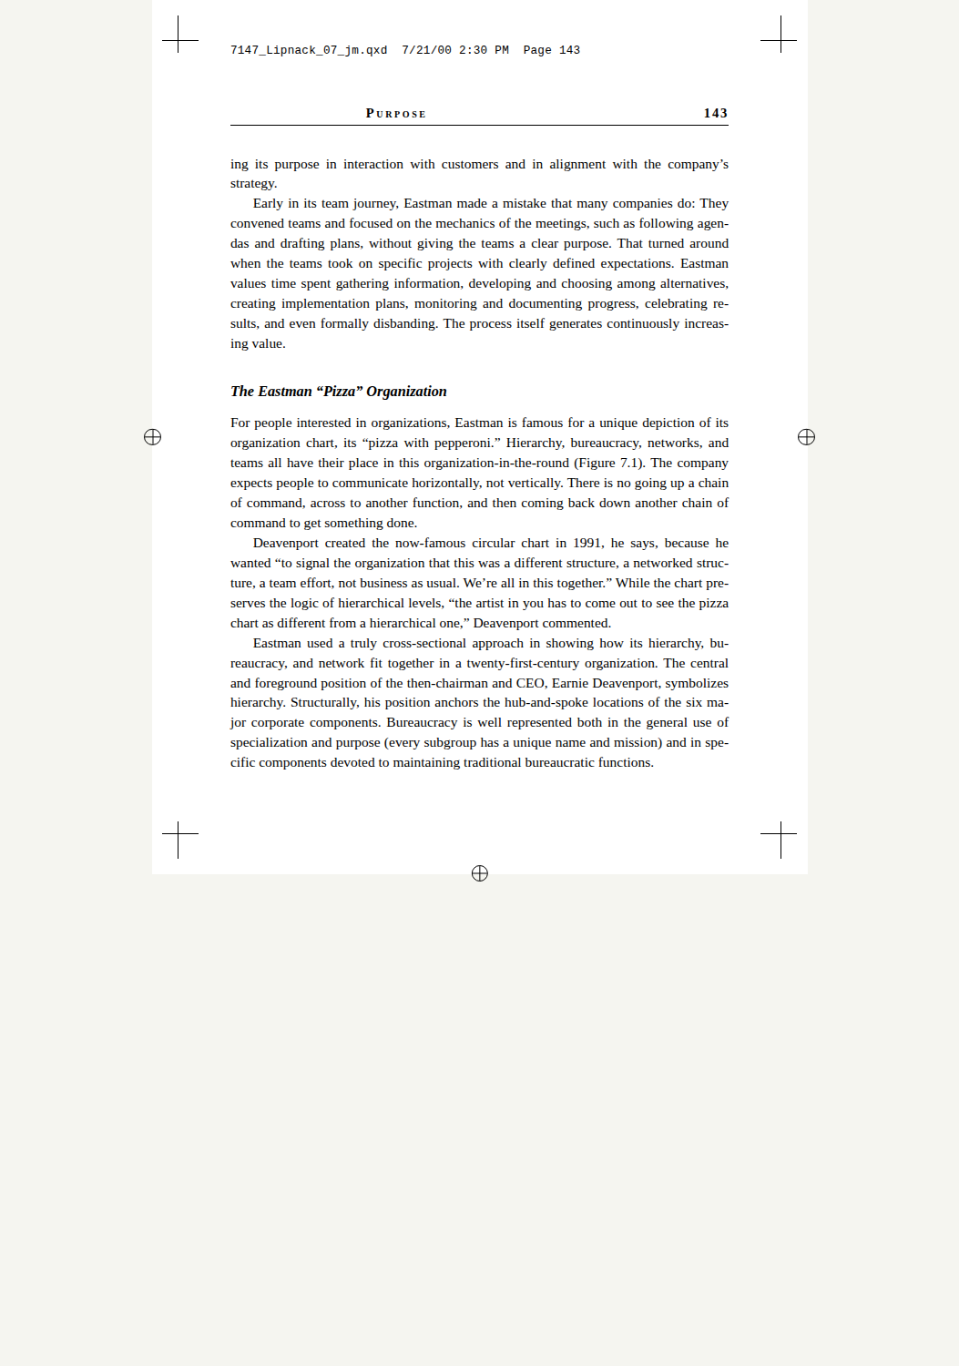7147_Lipnack_07_jm.qxd 7/21/00 2:30 PM Page 143
Purpose 143
ing its purpose in interaction with customers and in alignment with the company’s strategy.
Early in its team journey, Eastman made a mistake that many companies do: They convened teams and focused on the mechanics of the meetings, such as following agendas and drafting plans, without giving the teams a clear purpose. That turned around when the teams took on specific projects with clearly defined expectations. Eastman values time spent gathering information, developing and choosing among alternatives, creating implementation plans, monitoring and documenting progress, celebrating results, and even formally disbanding. The process itself generates continuously increasing value.
The Eastman “Pizza” Organization
For people interested in organizations, Eastman is famous for a unique depiction of its organization chart, its “pizza with pepperoni.” Hierarchy, bureaucracy, networks, and teams all have their place in this organization-in-the-round (Figure 7.1). The company expects people to communicate horizontally, not vertically. There is no going up a chain of command, across to another function, and then coming back down another chain of command to get something done.
Deavenport created the now-famous circular chart in 1991, he says, because he wanted “to signal the organization that this was a different structure, a networked structure, a team effort, not business as usual. We’re all in this together.” While the chart preserves the logic of hierarchical levels, “the artist in you has to come out to see the pizza chart as different from a hierarchical one,” Deavenport commented.
Eastman used a truly cross-sectional approach in showing how its hierarchy, bureaucracy, and network fit together in a twenty-first-century organization. The central and foreground position of the then-chairman and CEO, Earnie Deavenport, symbolizes hierarchy. Structurally, his position anchors the hub-and-spoke locations of the six major corporate components. Bureaucracy is well represented both in the general use of specialization and purpose (every subgroup has a unique name and mission) and in specific components devoted to maintaining traditional bureaucratic functions.